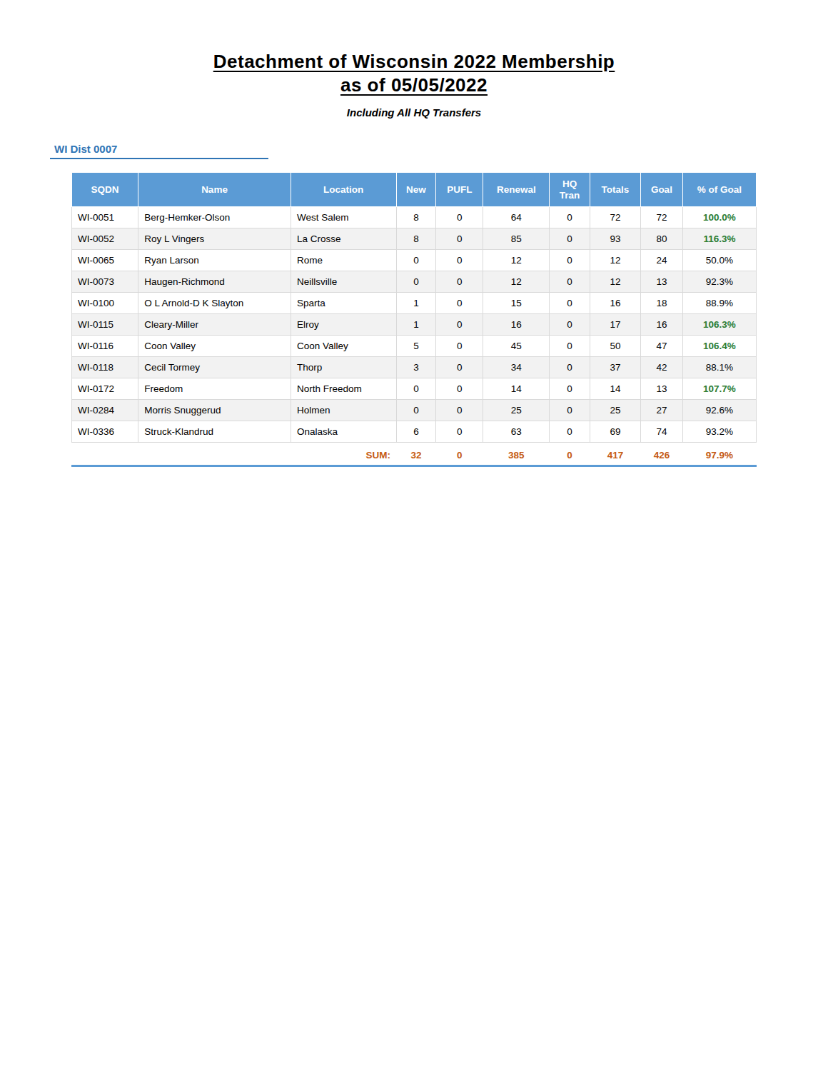Detachment of Wisconsin 2022 Membership
as of 05/05/2022
Including All HQ Transfers
WI Dist 0007
| SQDN | Name | Location | New | PUFL | Renewal | HQ Tran | Totals | Goal | % of Goal |
| --- | --- | --- | --- | --- | --- | --- | --- | --- | --- |
| WI-0051 | Berg-Hemker-Olson | West Salem | 8 | 0 | 64 | 0 | 72 | 72 | 100.0% |
| WI-0052 | Roy L Vingers | La Crosse | 8 | 0 | 85 | 0 | 93 | 80 | 116.3% |
| WI-0065 | Ryan Larson | Rome | 0 | 0 | 12 | 0 | 12 | 24 | 50.0% |
| WI-0073 | Haugen-Richmond | Neillsville | 0 | 0 | 12 | 0 | 12 | 13 | 92.3% |
| WI-0100 | O L Arnold-D K Slayton | Sparta | 1 | 0 | 15 | 0 | 16 | 18 | 88.9% |
| WI-0115 | Cleary-Miller | Elroy | 1 | 0 | 16 | 0 | 17 | 16 | 106.3% |
| WI-0116 | Coon Valley | Coon Valley | 5 | 0 | 45 | 0 | 50 | 47 | 106.4% |
| WI-0118 | Cecil Tormey | Thorp | 3 | 0 | 34 | 0 | 37 | 42 | 88.1% |
| WI-0172 | Freedom | North Freedom | 0 | 0 | 14 | 0 | 14 | 13 | 107.7% |
| WI-0284 | Morris Snuggerud | Holmen | 0 | 0 | 25 | 0 | 25 | 27 | 92.6% |
| WI-0336 | Struck-Klandrud | Onalaska | 6 | 0 | 63 | 0 | 69 | 74 | 93.2% |
| SUM: | 32 | 0 | 385 | 0 | 417 | 426 | 97.9% |